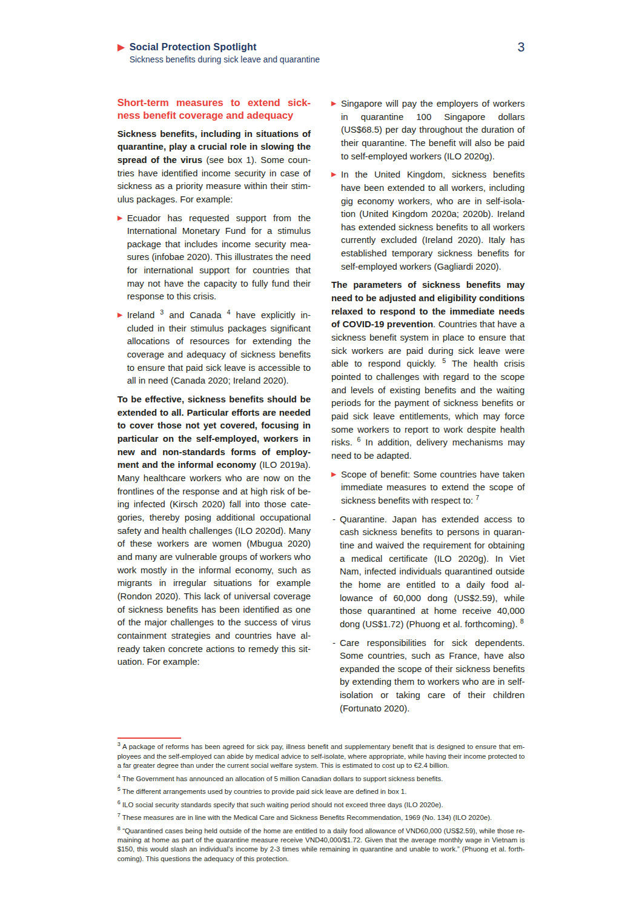▶
Social Protection Spotlight
Sickness benefits during sick leave and quarantine
3
Short-term measures to extend sickness benefit coverage and adequacy
Sickness benefits, including in situations of quarantine, play a crucial role in slowing the spread of the virus (see box 1). Some countries have identified income security in case of sickness as a priority measure within their stimulus packages. For example:
Ecuador has requested support from the International Monetary Fund for a stimulus package that includes income security measures (infobae 2020). This illustrates the need for international support for countries that may not have the capacity to fully fund their response to this crisis.
Ireland 3 and Canada 4 have explicitly included in their stimulus packages significant allocations of resources for extending the coverage and adequacy of sickness benefits to ensure that paid sick leave is accessible to all in need (Canada 2020; Ireland 2020).
To be effective, sickness benefits should be extended to all. Particular efforts are needed to cover those not yet covered, focusing in particular on the self-employed, workers in new and non-standards forms of employment and the informal economy (ILO 2019a). Many healthcare workers who are now on the frontlines of the response and at high risk of being infected (Kirsch 2020) fall into those categories, thereby posing additional occupational safety and health challenges (ILO 2020d). Many of these workers are women (Mbugua 2020) and many are vulnerable groups of workers who work mostly in the informal economy, such as migrants in irregular situations for example (Rondon 2020). This lack of universal coverage of sickness benefits has been identified as one of the major challenges to the success of virus containment strategies and countries have already taken concrete actions to remedy this situation. For example:
Singapore will pay the employers of workers in quarantine 100 Singapore dollars (US$68.5) per day throughout the duration of their quarantine. The benefit will also be paid to self-employed workers (ILO 2020g).
In the United Kingdom, sickness benefits have been extended to all workers, including gig economy workers, who are in self-isolation (United Kingdom 2020a; 2020b). Ireland has extended sickness benefits to all workers currently excluded (Ireland 2020). Italy has established temporary sickness benefits for self-employed workers (Gagliardi 2020).
The parameters of sickness benefits may need to be adjusted and eligibility conditions relaxed to respond to the immediate needs of COVID-19 prevention. Countries that have a sickness benefit system in place to ensure that sick workers are paid during sick leave were able to respond quickly. 5 The health crisis pointed to challenges with regard to the scope and levels of existing benefits and the waiting periods for the payment of sickness benefits or paid sick leave entitlements, which may force some workers to report to work despite health risks. 6 In addition, delivery mechanisms may need to be adapted.
Scope of benefit: Some countries have taken immediate measures to extend the scope of sickness benefits with respect to: 7
Quarantine. Japan has extended access to cash sickness benefits to persons in quarantine and waived the requirement for obtaining a medical certificate (ILO 2020g). In Viet Nam, infected individuals quarantined outside the home are entitled to a daily food allowance of 60,000 dong (US$2.59), while those quarantined at home receive 40,000 dong (US$1.72) (Phuong et al. forthcoming). 8
Care responsibilities for sick dependents. Some countries, such as France, have also expanded the scope of their sickness benefits by extending them to workers who are in self-isolation or taking care of their children (Fortunato 2020).
3 A package of reforms has been agreed for sick pay, illness benefit and supplementary benefit that is designed to ensure that employees and the self-employed can abide by medical advice to self-isolate, where appropriate, while having their income protected to a far greater degree than under the current social welfare system. This is estimated to cost up to €2.4 billion.
4 The Government has announced an allocation of 5 million Canadian dollars to support sickness benefits.
5 The different arrangements used by countries to provide paid sick leave are defined in box 1.
6 ILO social security standards specify that such waiting period should not exceed three days (ILO 2020e).
7 These measures are in line with the Medical Care and Sickness Benefits Recommendation, 1969 (No. 134) (ILO 2020e).
8 “Quarantined cases being held outside of the home are entitled to a daily food allowance of VND60,000 (US$2.59), while those remaining at home as part of the quarantine measure receive VND40,000/$1.72. Given that the average monthly wage in Vietnam is $150, this would slash an individual’s income by 2-3 times while remaining in quarantine and unable to work.” (Phuong et al. forthcoming). This questions the adequacy of this protection.